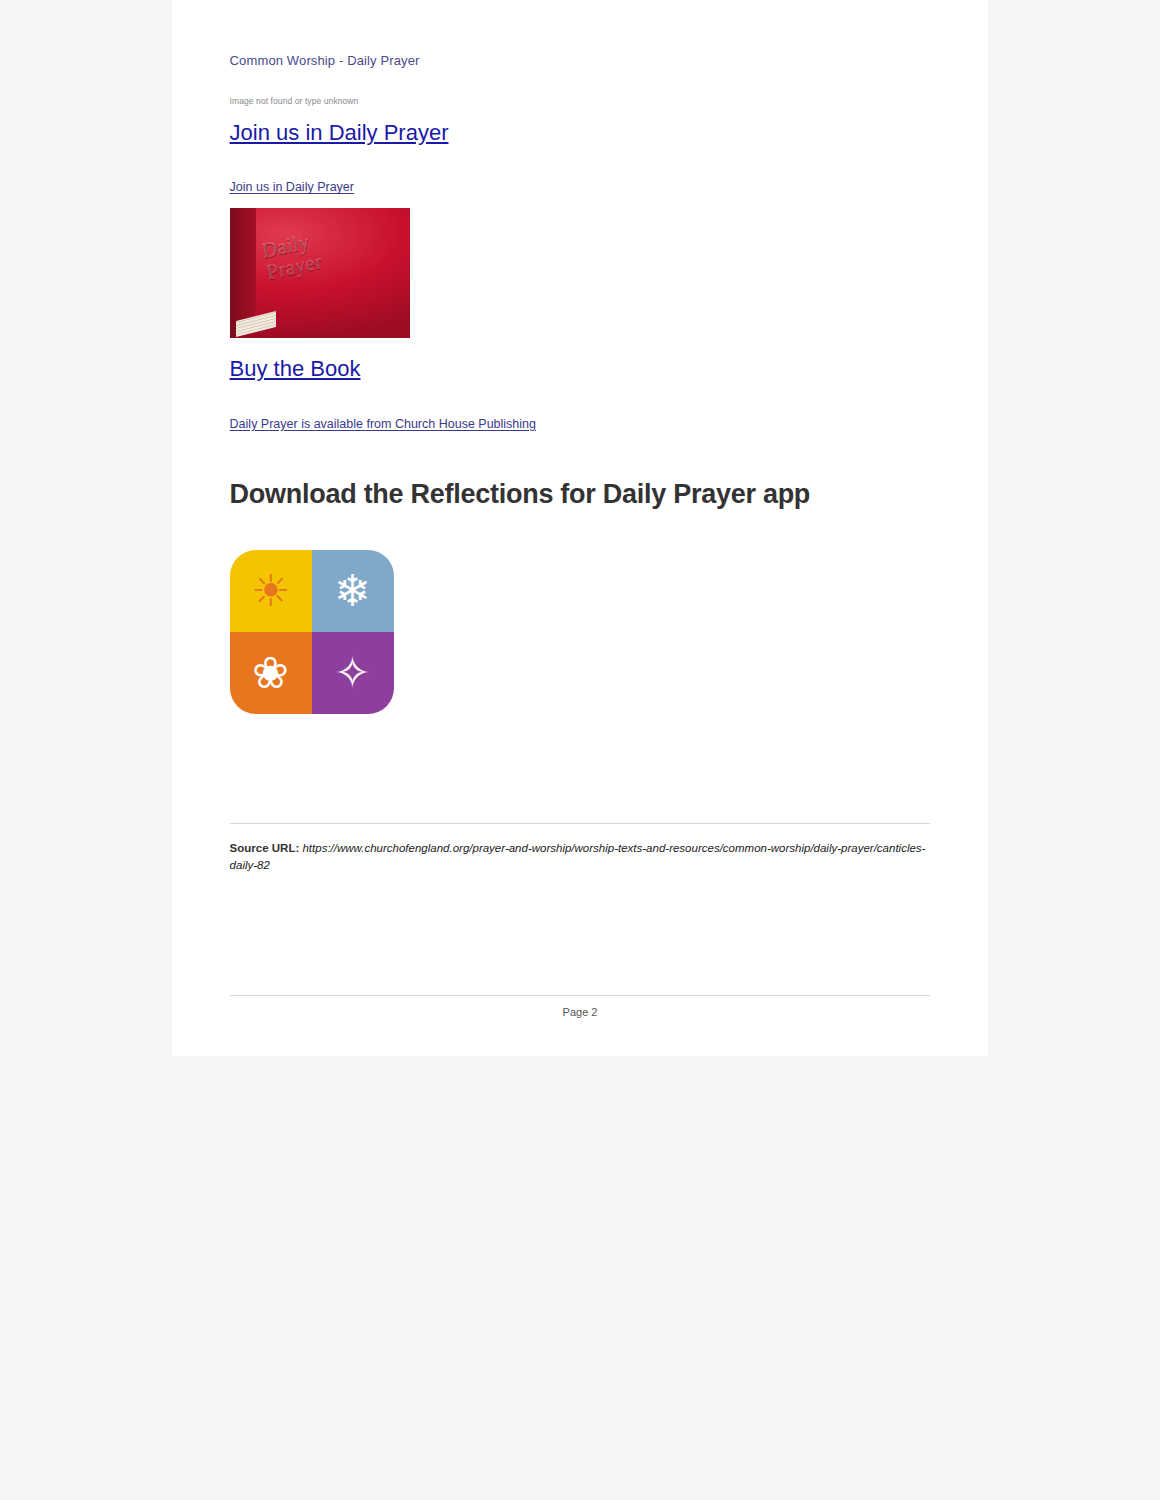Common Worship - Daily Prayer
Image not found or type unknown
Join us in Daily Prayer
Join us in Daily Prayer
Daily
Prayer
Buy the Book
Daily Prayer is available from Church House Publishing
Download the Reflections for Daily Prayer app
☀
❄
❀
✧
Source URL: https://www.churchofengland.org/prayer-and-worship/worship-texts-and-resources/common-worship/daily-prayer/canticles-daily-82
Page 2